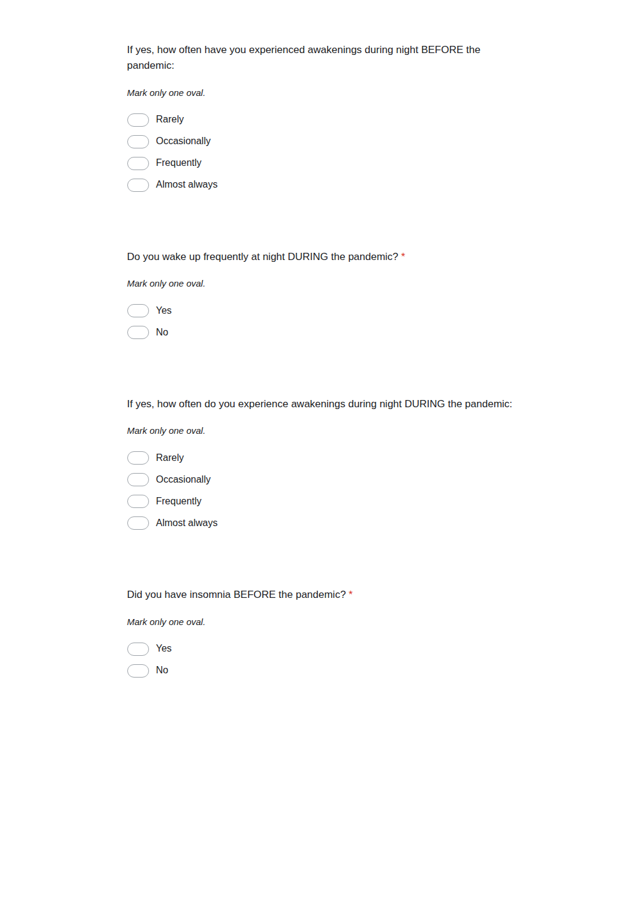If yes, how often have you experienced awakenings during night BEFORE the pandemic:
Mark only one oval.
Rarely
Occasionally
Frequently
Almost always
Do you wake up frequently at night DURING the pandemic? *
Mark only one oval.
Yes
No
If yes, how often do you experience awakenings during night DURING the pandemic:
Mark only one oval.
Rarely
Occasionally
Frequently
Almost always
Did you have insomnia BEFORE the pandemic? *
Mark only one oval.
Yes
No